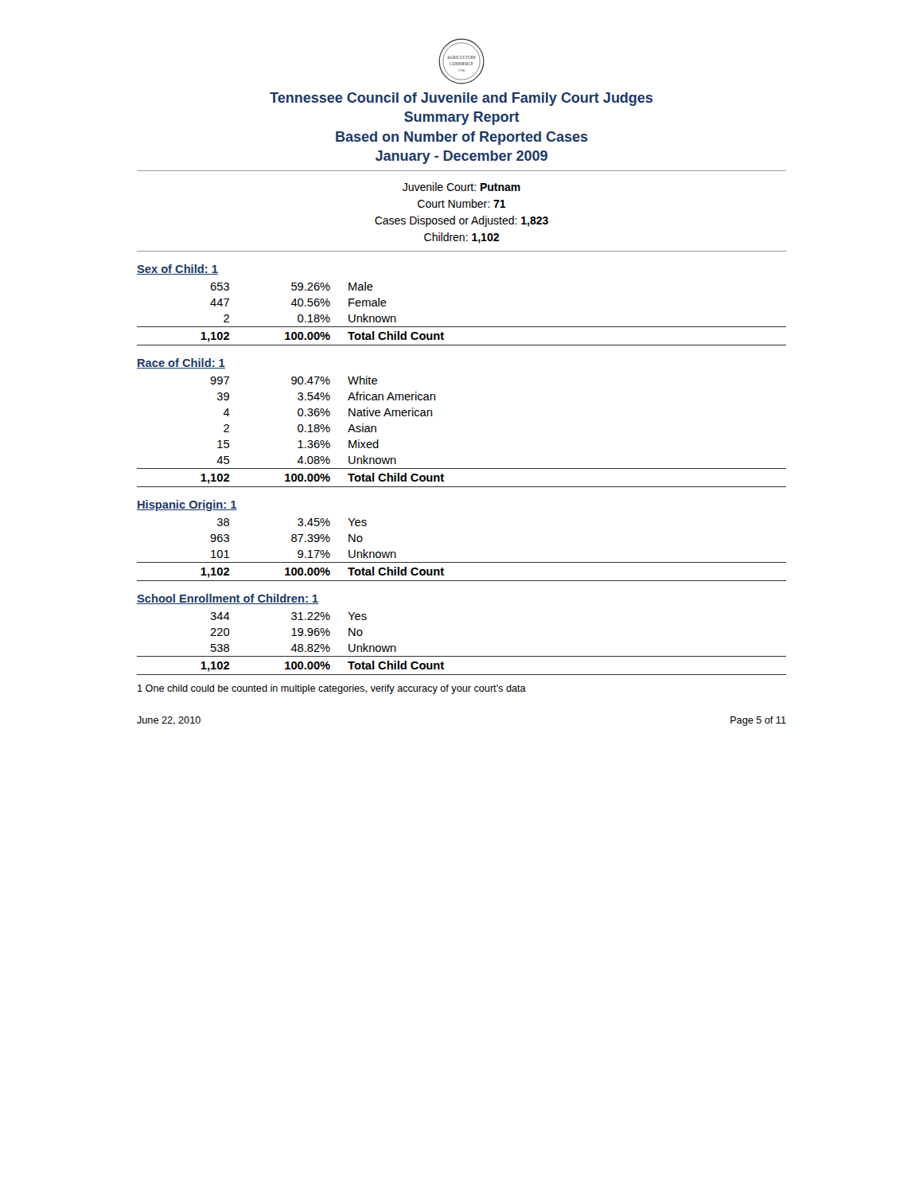Tennessee Council of Juvenile and Family Court Judges
Summary Report
Based on Number of Reported Cases
January - December 2009
Juvenile Court: Putnam
Court Number: 71
Cases Disposed or Adjusted: 1,823
Children: 1,102
Sex of Child: 1
| 653 | 59.26% | Male |
| 447 | 40.56% | Female |
| 2 | 0.18% | Unknown |
| 1,102 | 100.00% | Total Child Count |
Race of Child: 1
| 997 | 90.47% | White |
| 39 | 3.54% | African American |
| 4 | 0.36% | Native American |
| 2 | 0.18% | Asian |
| 15 | 1.36% | Mixed |
| 45 | 4.08% | Unknown |
| 1,102 | 100.00% | Total Child Count |
Hispanic Origin: 1
| 38 | 3.45% | Yes |
| 963 | 87.39% | No |
| 101 | 9.17% | Unknown |
| 1,102 | 100.00% | Total Child Count |
School Enrollment of Children: 1
| 344 | 31.22% | Yes |
| 220 | 19.96% | No |
| 538 | 48.82% | Unknown |
| 1,102 | 100.00% | Total Child Count |
1 One child could be counted in multiple categories, verify accuracy of your court's data
June 22, 2010 Page 5 of 11